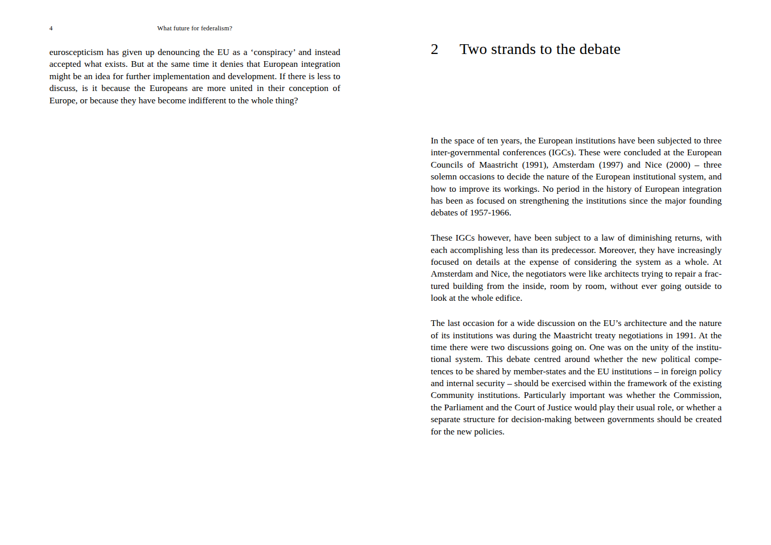4 What future for federalism?
euroscepticism has given up denouncing the EU as a ‘conspiracy’ and instead accepted what exists. But at the same time it denies that European integration might be an idea for further implementation and development. If there is less to discuss, is it because the Europeans are more united in their conception of Europe, or because they have become indifferent to the whole thing?
2 Two strands to the debate
In the space of ten years, the European institutions have been subjected to three inter-governmental conferences (IGCs). These were concluded at the European Councils of Maastricht (1991), Amsterdam (1997) and Nice (2000) – three solemn occasions to decide the nature of the European institutional system, and how to improve its workings. No period in the history of European integration has been as focused on strengthening the institutions since the major founding debates of 1957-1966.
These IGCs however, have been subject to a law of diminishing returns, with each accomplishing less than its predecessor. Moreover, they have increasingly focused on details at the expense of considering the system as a whole. At Amsterdam and Nice, the negotiators were like architects trying to repair a fractured building from the inside, room by room, without ever going outside to look at the whole edifice.
The last occasion for a wide discussion on the EU’s architecture and the nature of its institutions was during the Maastricht treaty negotiations in 1991. At the time there were two discussions going on. One was on the unity of the institutional system. This debate centred around whether the new political competences to be shared by member-states and the EU institutions – in foreign policy and internal security – should be exercised within the framework of the existing Community institutions. Particularly important was whether the Commission, the Parliament and the Court of Justice would play their usual role, or whether a separate structure for decision-making between governments should be created for the new policies.